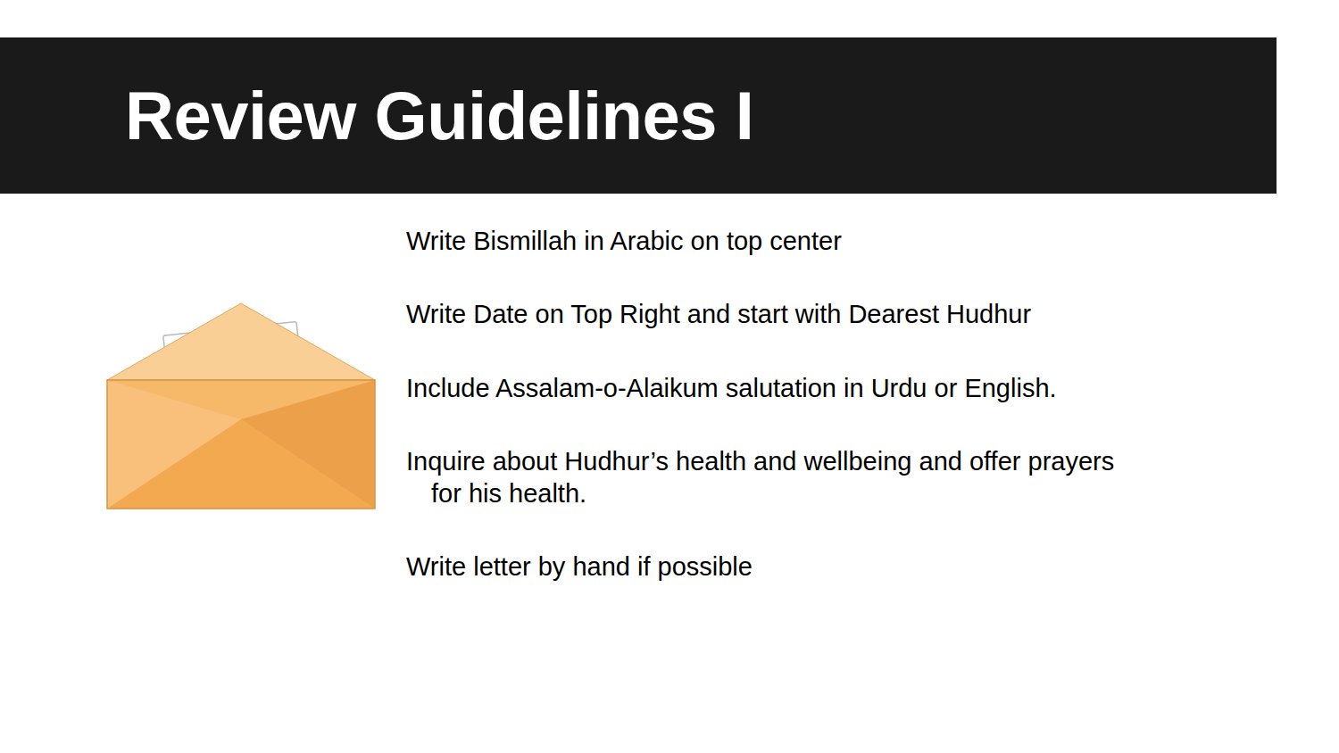Review Guidelines I
Write Bismillah in Arabic on top center
Write Date on Top Right and start with Dearest Hudhur
Include Assalam-o-Alaikum salutation in Urdu or English.
Inquire about Hudhur’s health and wellbeing and offer prayersfor his health.
Write letter by hand if possible